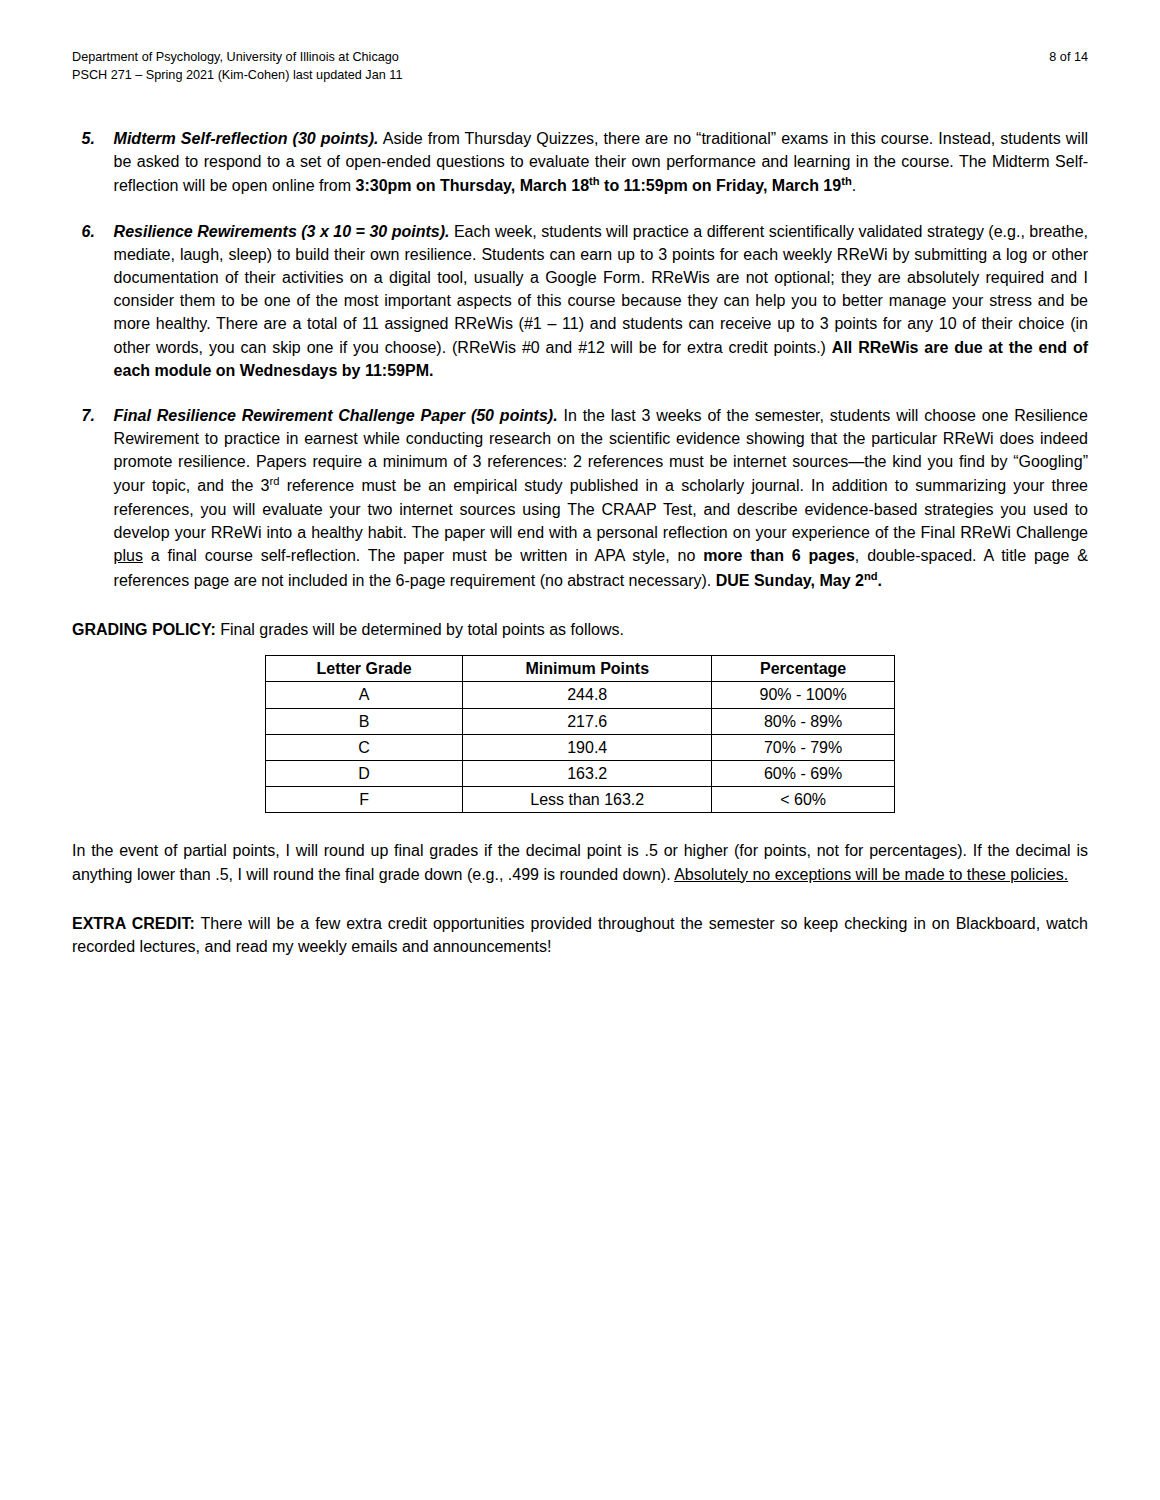Department of Psychology, University of Illinois at Chicago
PSCH 271 – Spring 2021 (Kim-Cohen) last updated Jan 11
8 of 14
Midterm Self-reflection (30 points). Aside from Thursday Quizzes, there are no “traditional” exams in this course. Instead, students will be asked to respond to a set of open-ended questions to evaluate their own performance and learning in the course. The Midterm Self-reflection will be open online from 3:30pm on Thursday, March 18th to 11:59pm on Friday, March 19th.
Resilience Rewirements (3 x 10 = 30 points). Each week, students will practice a different scientifically validated strategy (e.g., breathe, mediate, laugh, sleep) to build their own resilience. Students can earn up to 3 points for each weekly RReWi by submitting a log or other documentation of their activities on a digital tool, usually a Google Form. RReWis are not optional; they are absolutely required and I consider them to be one of the most important aspects of this course because they can help you to better manage your stress and be more healthy. There are a total of 11 assigned RReWis (#1 – 11) and students can receive up to 3 points for any 10 of their choice (in other words, you can skip one if you choose). (RReWis #0 and #12 will be for extra credit points.) All RReWis are due at the end of each module on Wednesdays by 11:59PM.
Final Resilience Rewirement Challenge Paper (50 points). In the last 3 weeks of the semester, students will choose one Resilience Rewirement to practice in earnest while conducting research on the scientific evidence showing that the particular RReWi does indeed promote resilience. Papers require a minimum of 3 references: 2 references must be internet sources—the kind you find by “Googling” your topic, and the 3rd reference must be an empirical study published in a scholarly journal. In addition to summarizing your three references, you will evaluate your two internet sources using The CRAAP Test, and describe evidence-based strategies you used to develop your RReWi into a healthy habit. The paper will end with a personal reflection on your experience of the Final RReWi Challenge plus a final course self-reflection. The paper must be written in APA style, no more than 6 pages, double-spaced. A title page & references page are not included in the 6-page requirement (no abstract necessary). DUE Sunday, May 2nd.
GRADING POLICY: Final grades will be determined by total points as follows.
| Letter Grade | Minimum Points | Percentage |
| --- | --- | --- |
| A | 244.8 | 90% - 100% |
| B | 217.6 | 80% - 89% |
| C | 190.4 | 70% - 79% |
| D | 163.2 | 60% - 69% |
| F | Less than 163.2 | < 60% |
In the event of partial points, I will round up final grades if the decimal point is .5 or higher (for points, not for percentages). If the decimal is anything lower than .5, I will round the final grade down (e.g., .499 is rounded down). Absolutely no exceptions will be made to these policies.
EXTRA CREDIT: There will be a few extra credit opportunities provided throughout the semester so keep checking in on Blackboard, watch recorded lectures, and read my weekly emails and announcements!